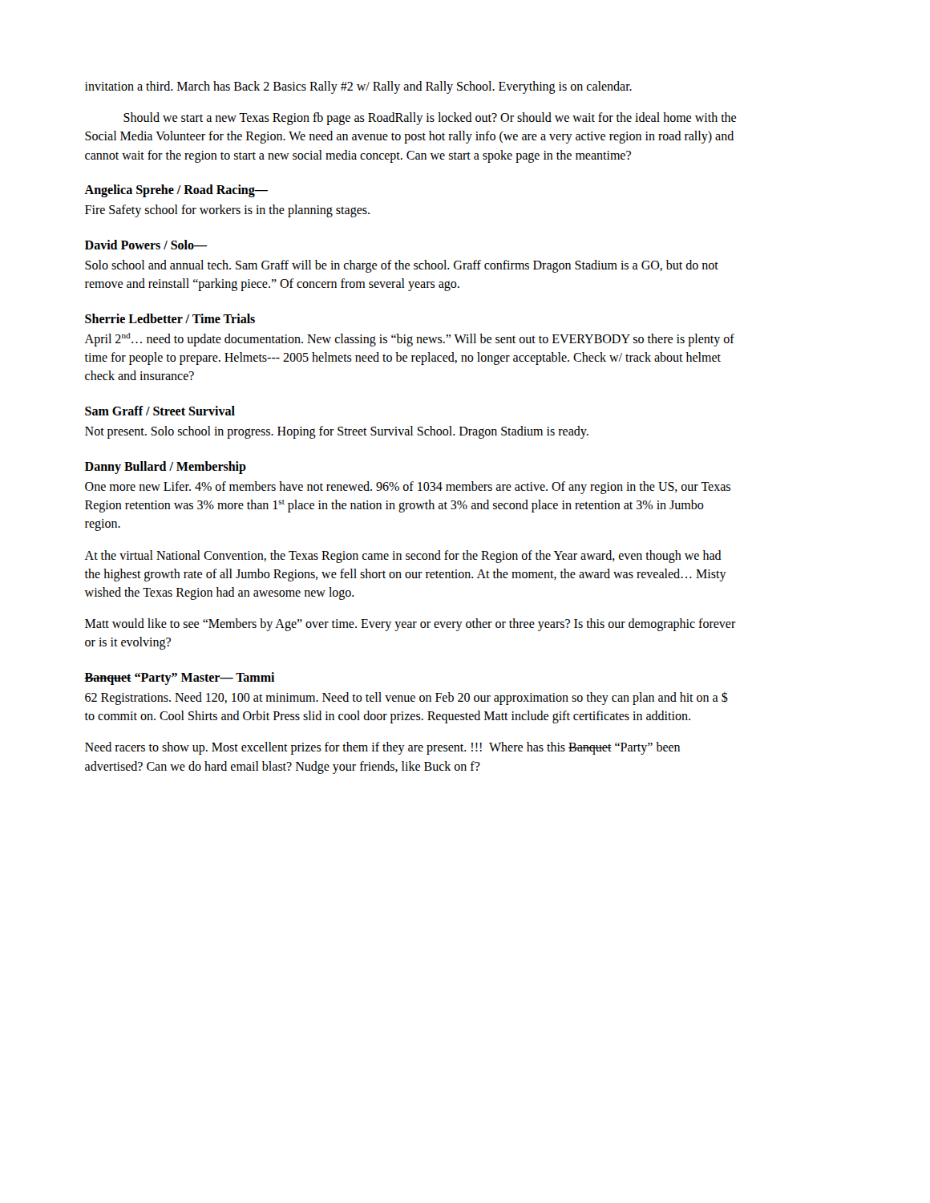invitation a third. March has Back 2 Basics Rally #2 w/ Rally and Rally School. Everything is on calendar.
Should we start a new Texas Region fb page as RoadRally is locked out? Or should we wait for the ideal home with the Social Media Volunteer for the Region. We need an avenue to post hot rally info (we are a very active region in road rally) and cannot wait for the region to start a new social media concept. Can we start a spoke page in the meantime?
Angelica Sprehe / Road Racing—
Fire Safety school for workers is in the planning stages.
David Powers / Solo—
Solo school and annual tech. Sam Graff will be in charge of the school. Graff confirms Dragon Stadium is a GO, but do not remove and reinstall “parking piece.” Of concern from several years ago.
Sherrie Ledbetter / Time Trials
April 2nd… need to update documentation. New classing is “big news.” Will be sent out to EVERYBODY so there is plenty of time for people to prepare. Helmets--- 2005 helmets need to be replaced, no longer acceptable. Check w/ track about helmet check and insurance?
Sam Graff / Street Survival
Not present. Solo school in progress. Hoping for Street Survival School. Dragon Stadium is ready.
Danny Bullard / Membership
One more new Lifer. 4% of members have not renewed. 96% of 1034 members are active. Of any region in the US, our Texas Region retention was 3% more than 1st place in the nation in growth at 3% and second place in retention at 3% in Jumbo region.
At the virtual National Convention, the Texas Region came in second for the Region of the Year award, even though we had the highest growth rate of all Jumbo Regions, we fell short on our retention. At the moment, the award was revealed… Misty wished the Texas Region had an awesome new logo.
Matt would like to see “Members by Age” over time. Every year or every other or three years? Is this our demographic forever or is it evolving?
Banquet “Party” Master— Tammi
62 Registrations. Need 120, 100 at minimum. Need to tell venue on Feb 20 our approximation so they can plan and hit on a $ to commit on. Cool Shirts and Orbit Press slid in cool door prizes. Requested Matt include gift certificates in addition.
Need racers to show up. Most excellent prizes for them if they are present. !!! Where has this Banquet “Party” been advertised? Can we do hard email blast? Nudge your friends, like Buck on f?